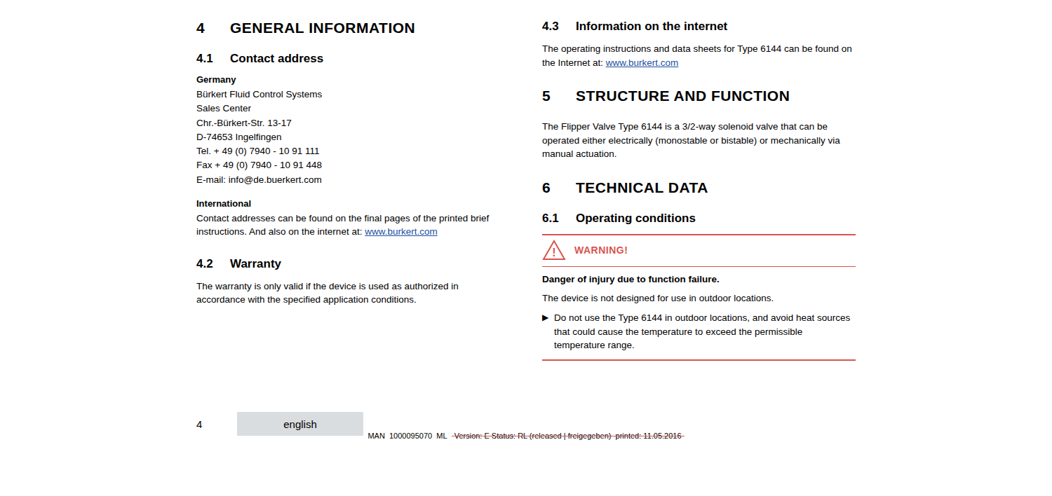4 GENERAL INFORMATION
4.1 Contact address
Germany
Bürkert Fluid Control Systems
Sales Center
Chr.-Bürkert-Str. 13-17
D-74653 Ingelfingen
Tel. + 49 (0) 7940 - 10 91 111
Fax + 49 (0) 7940 - 10 91 448
E-mail: info@de.buerkert.com
International
Contact addresses can be found on the final pages of the printed brief instructions. And also on the internet at: www.burkert.com
4.2 Warranty
The warranty is only valid if the device is used as authorized in accordance with the specified application conditions.
4.3 Information on the internet
The operating instructions and data sheets for Type 6144 can be found on the Internet at: www.burkert.com
5 STRUCTURE AND FUNCTION
The Flipper Valve Type 6144 is a 3/2-way solenoid valve that can be operated either electrically (monostable or bistable) or mechanically via manual actuation.
6 TECHNICAL DATA
6.1 Operating conditions
!
WARNING!
Danger of injury due to function failure.
The device is not designed for use in outdoor locations.
▶ Do not use the Type 6144 in outdoor locations, and avoid heat sources that could cause the temperature to exceed the permissible temperature range.
MAN 1000095070 ML Version: E Status: RL (released | freigegeben) printed: 11.05.2016
4
english